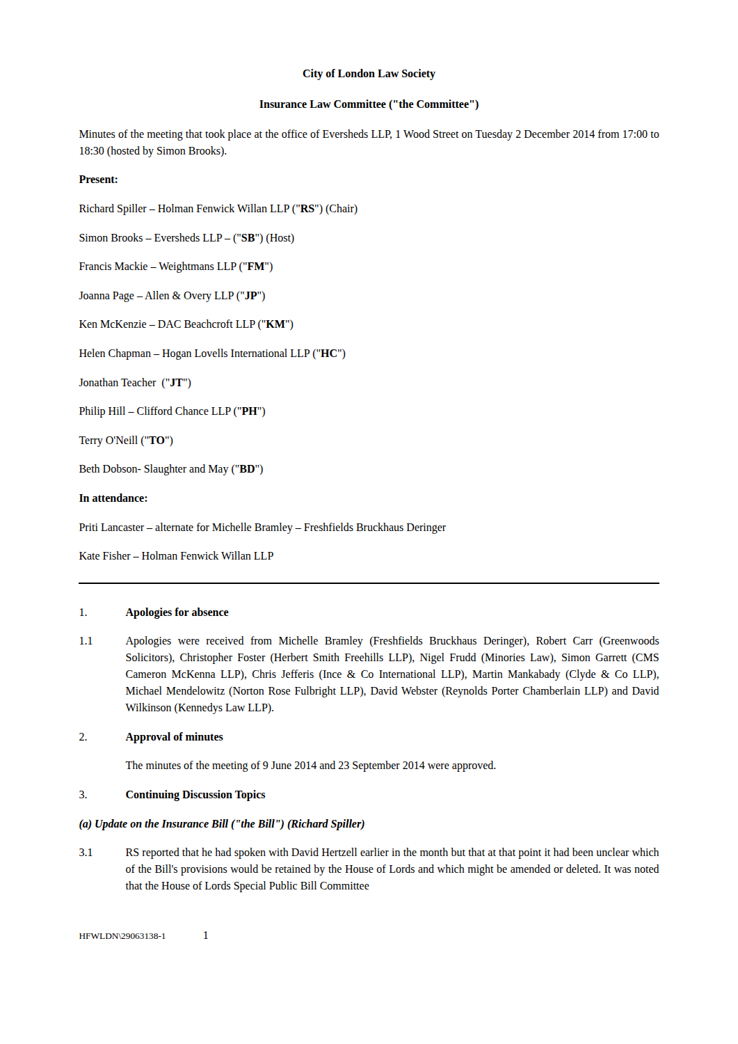City of London Law Society
Insurance Law Committee ("the Committee")
Minutes of the meeting that took place at the office of Eversheds LLP, 1 Wood Street on Tuesday 2 December 2014 from 17:00 to 18:30 (hosted by Simon Brooks).
Present:
Richard Spiller – Holman Fenwick Willan LLP ("RS") (Chair)
Simon Brooks – Eversheds LLP – ("SB") (Host)
Francis Mackie – Weightmans LLP ("FM")
Joanna Page – Allen & Overy LLP ("JP")
Ken McKenzie – DAC Beachcroft LLP ("KM")
Helen Chapman – Hogan Lovells International LLP ("HC")
Jonathan Teacher ("JT")
Philip Hill – Clifford Chance LLP ("PH")
Terry O'Neill ("TO")
Beth Dobson- Slaughter and May ("BD")
In attendance:
Priti Lancaster – alternate for Michelle Bramley – Freshfields Bruckhaus Deringer
Kate Fisher – Holman Fenwick Willan LLP
1.
Apologies for absence
1.1
Apologies were received from Michelle Bramley (Freshfields Bruckhaus Deringer), Robert Carr (Greenwoods Solicitors), Christopher Foster (Herbert Smith Freehills LLP), Nigel Frudd (Minories Law), Simon Garrett (CMS Cameron McKenna LLP), Chris Jefferis (Ince & Co International LLP), Martin Mankabady (Clyde & Co LLP), Michael Mendelowitz (Norton Rose Fulbright LLP), David Webster (Reynolds Porter Chamberlain LLP) and David Wilkinson (Kennedys Law LLP).
2.
Approval of minutes
The minutes of the meeting of 9 June 2014 and 23 September 2014 were approved.
3.
Continuing Discussion Topics
(a) Update on the Insurance Bill ("the Bill") (Richard Spiller)
3.1
RS reported that he had spoken with David Hertzell earlier in the month but that at that point it had been unclear which of the Bill's provisions would be retained by the House of Lords and which might be amended or deleted. It was noted that the House of Lords Special Public Bill Committee
HFWLDN\29063138-1 1